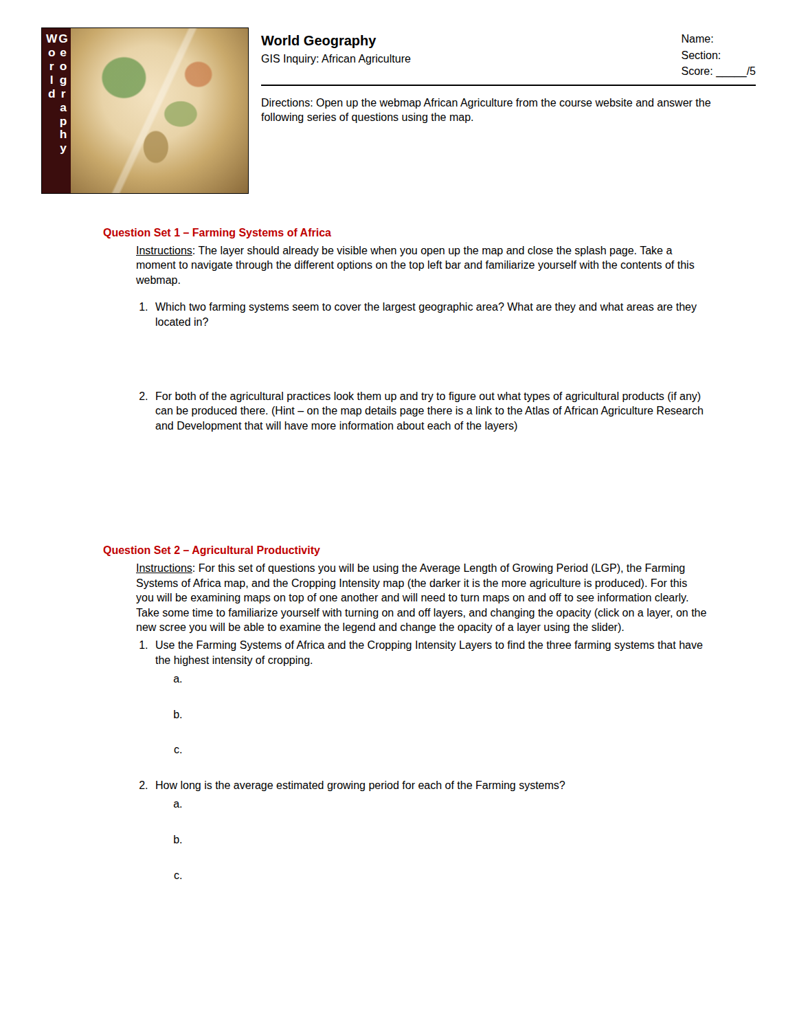W
o
r
l
d G
e
o
g
r
a
p
h
y
World Geography
GIS Inquiry: African Agriculture
Name:
Section:
Score: _____/5
Directions: Open up the webmap African Agriculture from the course website and answer the following series of questions using the map.
Question Set 1 – Farming Systems of Africa
Instructions: The layer should already be visible when you open up the map and close the splash page. Take a moment to navigate through the different options on the top left bar and familiarize yourself with the contents of this webmap.
Which two farming systems seem to cover the largest geographic area? What are they and what areas are they located in?
For both of the agricultural practices look them up and try to figure out what types of agricultural products (if any) can be produced there. (Hint – on the map details page there is a link to the Atlas of African Agriculture Research and Development that will have more information about each of the layers)
Question Set 2 – Agricultural Productivity
Instructions: For this set of questions you will be using the Average Length of Growing Period (LGP), the Farming Systems of Africa map, and the Cropping Intensity map (the darker it is the more agriculture is produced). For this you will be examining maps on top of one another and will need to turn maps on and off to see information clearly. Take some time to familiarize yourself with turning on and off layers, and changing the opacity (click on a layer, on the new scree you will be able to examine the legend and change the opacity of a layer using the slider).
Use the Farming Systems of Africa and the Cropping Intensity Layers to find the three farming systems that have the highest intensity of cropping.
How long is the average estimated growing period for each of the Farming systems?